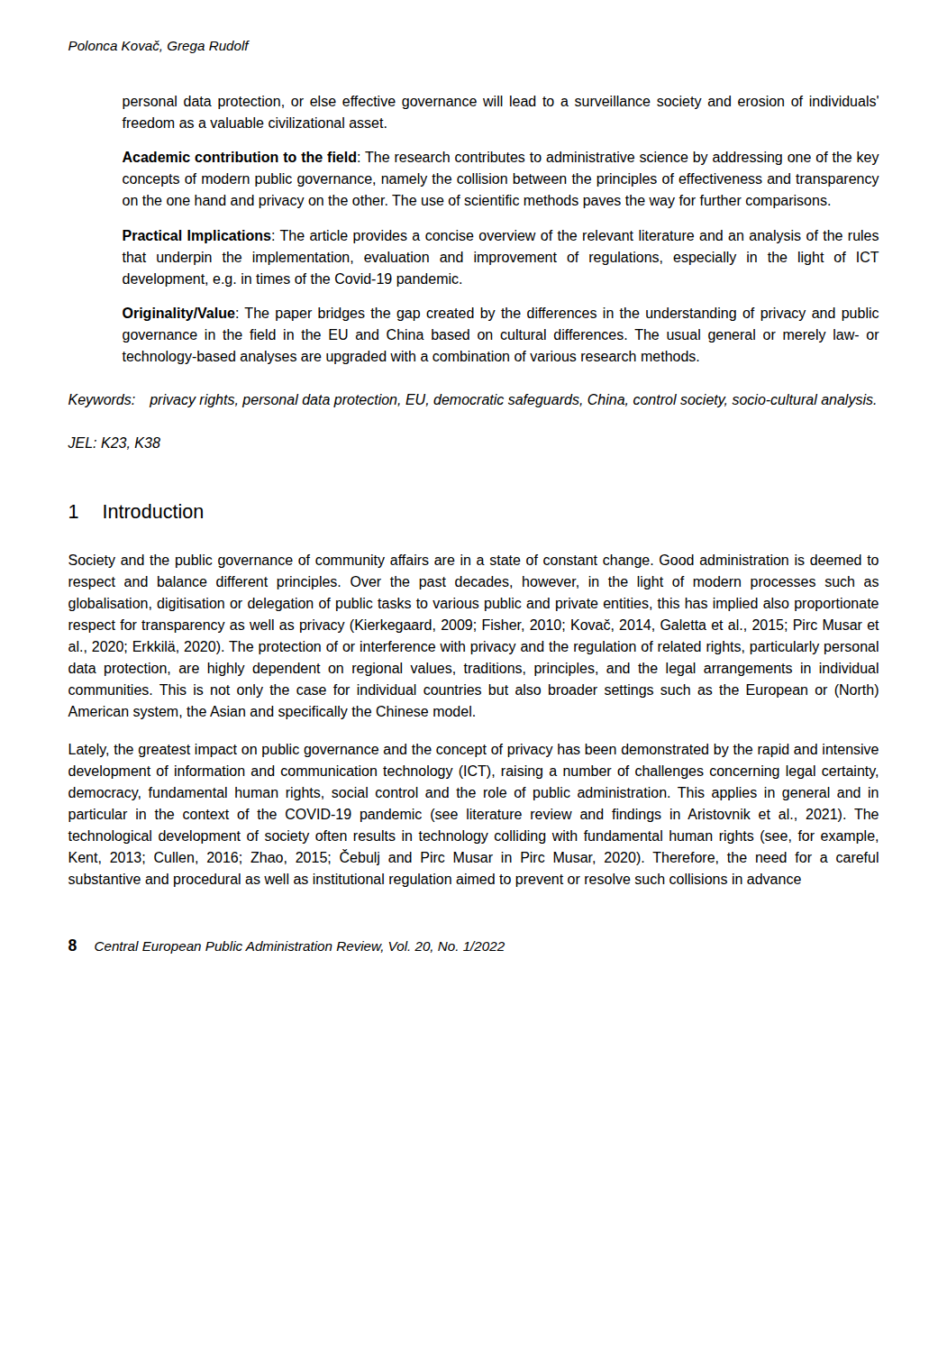Polonca Kovač, Grega Rudolf
personal data protection, or else effective governance will lead to a surveillance society and erosion of individuals' freedom as a valuable civilizational asset.
Academic contribution to the field: The research contributes to administrative science by addressing one of the key concepts of modern public governance, namely the collision between the principles of effectiveness and transparency on the one hand and privacy on the other. The use of scientific methods paves the way for further comparisons.
Practical Implications: The article provides a concise overview of the relevant literature and an analysis of the rules that underpin the implementation, evaluation and improvement of regulations, especially in the light of ICT development, e.g. in times of the Covid-19 pandemic.
Originality/Value: The paper bridges the gap created by the differences in the understanding of privacy and public governance in the field in the EU and China based on cultural differences. The usual general or merely law- or technology-based analyses are upgraded with a combination of various research methods.
Keywords: privacy rights, personal data protection, EU, democratic safeguards, China, control society, socio-cultural analysis.
JEL: K23, K38
1 Introduction
Society and the public governance of community affairs are in a state of constant change. Good administration is deemed to respect and balance different principles. Over the past decades, however, in the light of modern processes such as globalisation, digitisation or delegation of public tasks to various public and private entities, this has implied also proportionate respect for transparency as well as privacy (Kierkegaard, 2009; Fisher, 2010; Kovač, 2014, Galetta et al., 2015; Pirc Musar et al., 2020; Erkkilä, 2020). The protection of or interference with privacy and the regulation of related rights, particularly personal data protection, are highly dependent on regional values, traditions, principles, and the legal arrangements in individual communities. This is not only the case for individual countries but also broader settings such as the European or (North) American system, the Asian and specifically the Chinese model.
Lately, the greatest impact on public governance and the concept of privacy has been demonstrated by the rapid and intensive development of information and communication technology (ICT), raising a number of challenges concerning legal certainty, democracy, fundamental human rights, social control and the role of public administration. This applies in general and in particular in the context of the COVID-19 pandemic (see literature review and findings in Aristovnik et al., 2021). The technological development of society often results in technology colliding with fundamental human rights (see, for example, Kent, 2013; Cullen, 2016; Zhao, 2015; Čebulj and Pirc Musar in Pirc Musar, 2020). Therefore, the need for a careful substantive and procedural as well as institutional regulation aimed to prevent or resolve such collisions in advance
8 Central European Public Administration Review, Vol. 20, No. 1/2022